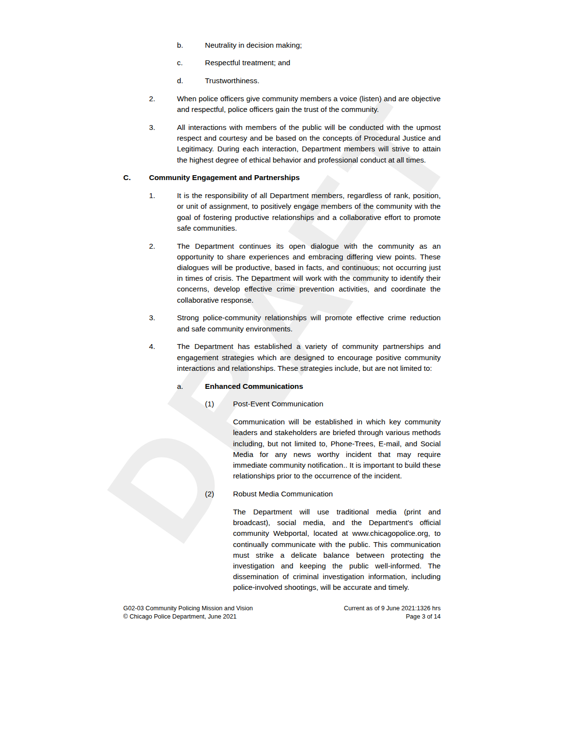DRAFT
b.
Neutrality in decision making;
c.
Respectful treatment; and
d.
Trustworthiness.
2.
When police officers give community members a voice (listen) and are objective and respectful, police officers gain the trust of the community.
3.
All interactions with members of the public will be conducted with the upmost respect and courtesy and be based on the concepts of Procedural Justice and Legitimacy. During each interaction, Department members will strive to attain the highest degree of ethical behavior and professional conduct at all times.
C.
Community Engagement and Partnerships
1.
It is the responsibility of all Department members, regardless of rank, position, or unit of assignment, to positively engage members of the community with the goal of fostering productive relationships and a collaborative effort to promote safe communities.
2.
The Department continues its open dialogue with the community as an opportunity to share experiences and embracing differing view points. These dialogues will be productive, based in facts, and continuous; not occurring just in times of crisis. The Department will work with the community to identify their concerns, develop effective crime prevention activities, and coordinate the collaborative response.
3.
Strong police-community relationships will promote effective crime reduction and safe community environments.
4.
The Department has established a variety of community partnerships and engagement strategies which are designed to encourage positive community interactions and relationships. These strategies include, but are not limited to:
a.
Enhanced Communications
(1)
Post-Event Communication
Communication will be established in which key community leaders and stakeholders are briefed through various methods including, but not limited to, Phone-Trees, E-mail, and Social Media for any news worthy incident that may require immediate community notification.. It is important to build these relationships prior to the occurrence of the incident.
(2)
Robust Media Communication
The Department will use traditional media (print and broadcast), social media, and the Department's official community Webportal, located at www.chicagopolice.org, to continually communicate with the public. This communication must strike a delicate balance between protecting the investigation and keeping the public well-informed. The dissemination of criminal investigation information, including police-involved shootings, will be accurate and timely.
G02-03 Community Policing Mission and Vision
© Chicago Police Department, June 2021
Current as of 9 June 2021:1326 hrs
Page 3 of 14